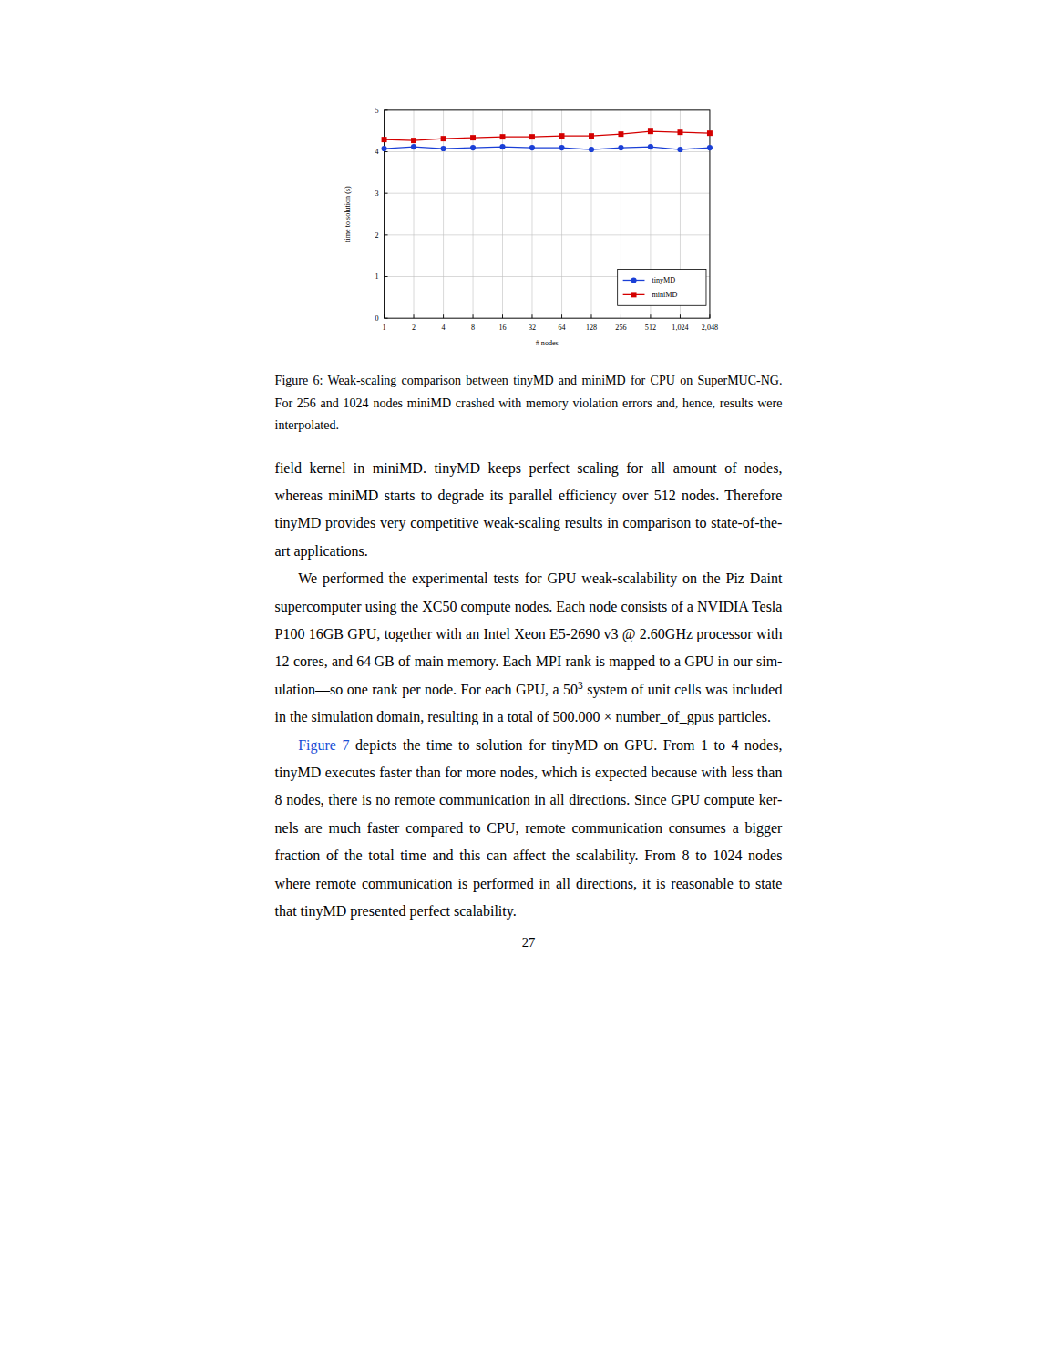0 1 2 3 4 5 1 2 4 8 16 32 64 128 256 512 1,024 2,048 # nodes time to solution (s) tinyMD miniMD
Figure 6: Weak-scaling comparison between tinyMD and miniMD for CPU on SuperMUC-NG. For 256 and 1024 nodes miniMD crashed with memory violation errors and, hence, results were interpolated.
field kernel in miniMD. tinyMD keeps perfect scaling for all amount of nodes, whereas miniMD starts to degrade its parallel efficiency over 512 nodes. Therefore tinyMD provides very competitive weak-scaling results in comparison to state-of-the-art applications.
We performed the experimental tests for GPU weak-scalability on the Piz Daint supercomputer using the XC50 compute nodes. Each node consists of a NVIDIA Tesla P100 16GB GPU, together with an Intel Xeon E5-2690 v3 @ 2.60GHz processor with 12 cores, and 64 GB of main memory. Each MPI rank is mapped to a GPU in our simulation—so one rank per node. For each GPU, a 503 system of unit cells was included in the simulation domain, resulting in a total of 500.000 × number_of_gpus particles.
Figure 7 depicts the time to solution for tinyMD on GPU. From 1 to 4 nodes, tinyMD executes faster than for more nodes, which is expected because with less than 8 nodes, there is no remote communication in all directions. Since GPU compute kernels are much faster compared to CPU, remote communication consumes a bigger fraction of the total time and this can affect the scalability. From 8 to 1024 nodes where remote communication is performed in all directions, it is reasonable to state that tinyMD presented perfect scalability.
27